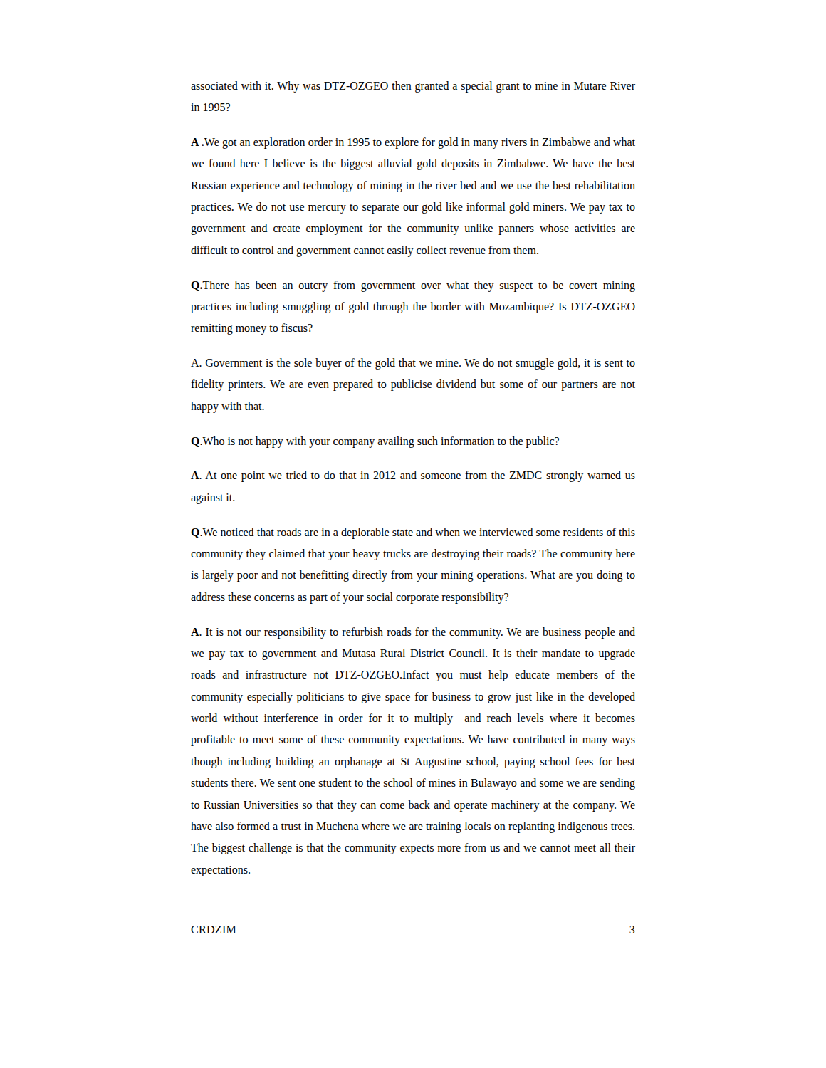associated with it. Why was DTZ-OZGEO then granted a special grant to mine in Mutare River in 1995?
A . We got an exploration order in 1995 to explore for gold in many rivers in Zimbabwe and what we found here I believe is the biggest alluvial gold deposits in Zimbabwe. We have the best Russian experience and technology of mining in the river bed and we use the best rehabilitation practices. We do not use mercury to separate our gold like informal gold miners. We pay tax to government and create employment for the community unlike panners whose activities are difficult to control and government cannot easily collect revenue from them.
Q. There has been an outcry from government over what they suspect to be covert mining practices including smuggling of gold through the border with Mozambique? Is DTZ-OZGEO remitting money to fiscus?
A. Government is the sole buyer of the gold that we mine. We do not smuggle gold, it is sent to fidelity printers. We are even prepared to publicise dividend but some of our partners are not happy with that.
Q.Who is not happy with your company availing such information to the public?
A. At one point we tried to do that in 2012 and someone from the ZMDC strongly warned us against it.
Q.We noticed that roads are in a deplorable state and when we interviewed some residents of this community they claimed that your heavy trucks are destroying their roads? The community here is largely poor and not benefitting directly from your mining operations. What are you doing to address these concerns as part of your social corporate responsibility?
A. It is not our responsibility to refurbish roads for the community. We are business people and we pay tax to government and Mutasa Rural District Council. It is their mandate to upgrade roads and infrastructure not DTZ-OZGEO.Infact you must help educate members of the community especially politicians to give space for business to grow just like in the developed world without interference in order for it to multiply and reach levels where it becomes profitable to meet some of these community expectations. We have contributed in many ways though including building an orphanage at St Augustine school, paying school fees for best students there. We sent one student to the school of mines in Bulawayo and some we are sending to Russian Universities so that they can come back and operate machinery at the company. We have also formed a trust in Muchena where we are training locals on replanting indigenous trees. The biggest challenge is that the community expects more from us and we cannot meet all their expectations.
CRDZIM 3